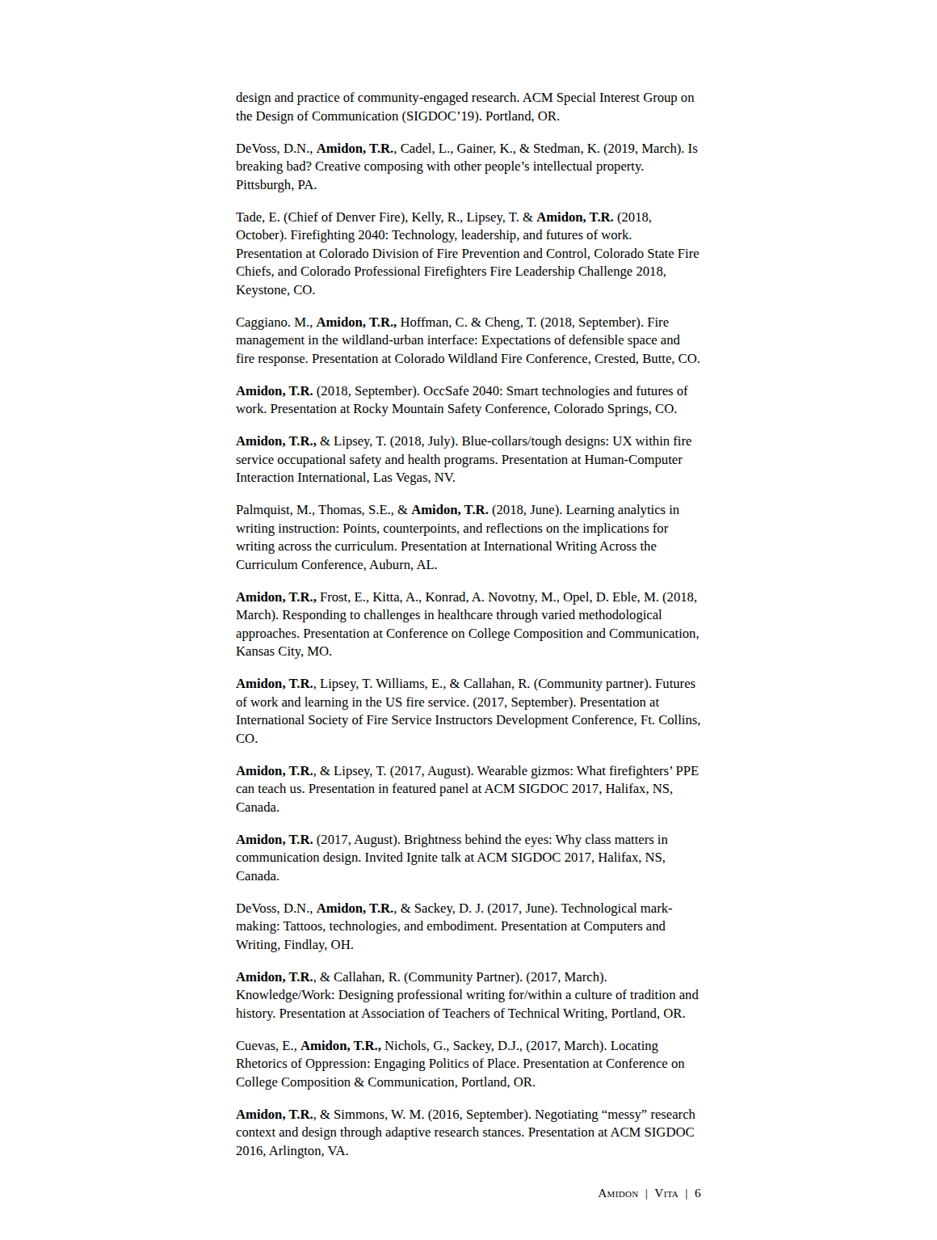design and practice of community-engaged research. ACM Special Interest Group on the Design of Communication (SIGDOC’19). Portland, OR.
DeVoss, D.N., Amidon, T.R., Cadel, L., Gainer, K., & Stedman, K. (2019, March). Is breaking bad? Creative composing with other people’s intellectual property. Pittsburgh, PA.
Tade, E. (Chief of Denver Fire), Kelly, R., Lipsey, T. & Amidon, T.R. (2018, October). Firefighting 2040: Technology, leadership, and futures of work. Presentation at Colorado Division of Fire Prevention and Control, Colorado State Fire Chiefs, and Colorado Professional Firefighters Fire Leadership Challenge 2018, Keystone, CO.
Caggiano. M., Amidon, T.R., Hoffman, C. & Cheng, T. (2018, September). Fire management in the wildland-urban interface: Expectations of defensible space and fire response. Presentation at Colorado Wildland Fire Conference, Crested, Butte, CO.
Amidon, T.R. (2018, September). OccSafe 2040: Smart technologies and futures of work. Presentation at Rocky Mountain Safety Conference, Colorado Springs, CO.
Amidon, T.R., & Lipsey, T. (2018, July). Blue-collars/tough designs: UX within fire service occupational safety and health programs. Presentation at Human-Computer Interaction International, Las Vegas, NV.
Palmquist, M., Thomas, S.E., & Amidon, T.R. (2018, June). Learning analytics in writing instruction: Points, counterpoints, and reflections on the implications for writing across the curriculum. Presentation at International Writing Across the Curriculum Conference, Auburn, AL.
Amidon, T.R., Frost, E., Kitta, A., Konrad, A. Novotny, M., Opel, D. Eble, M. (2018, March). Responding to challenges in healthcare through varied methodological approaches. Presentation at Conference on College Composition and Communication, Kansas City, MO.
Amidon, T.R., Lipsey, T. Williams, E., & Callahan, R. (Community partner). Futures of work and learning in the US fire service. (2017, September). Presentation at International Society of Fire Service Instructors Development Conference, Ft. Collins, CO.
Amidon, T.R., & Lipsey, T. (2017, August). Wearable gizmos: What firefighters’ PPE can teach us. Presentation in featured panel at ACM SIGDOC 2017, Halifax, NS, Canada.
Amidon, T.R. (2017, August). Brightness behind the eyes: Why class matters in communication design. Invited Ignite talk at ACM SIGDOC 2017, Halifax, NS, Canada.
DeVoss, D.N., Amidon, T.R., & Sackey, D. J. (2017, June). Technological mark-making: Tattoos, technologies, and embodiment. Presentation at Computers and Writing, Findlay, OH.
Amidon, T.R., & Callahan, R. (Community Partner). (2017, March). Knowledge/Work: Designing professional writing for/within a culture of tradition and history. Presentation at Association of Teachers of Technical Writing, Portland, OR.
Cuevas, E., Amidon, T.R., Nichols, G., Sackey, D.J., (2017, March). Locating Rhetorics of Oppression: Engaging Politics of Place. Presentation at Conference on College Composition & Communication, Portland, OR.
Amidon, T.R., & Simmons, W. M. (2016, September). Negotiating “messy” research context and design through adaptive research stances. Presentation at ACM SIGDOC 2016, Arlington, VA.
Amidon | Vita | 6